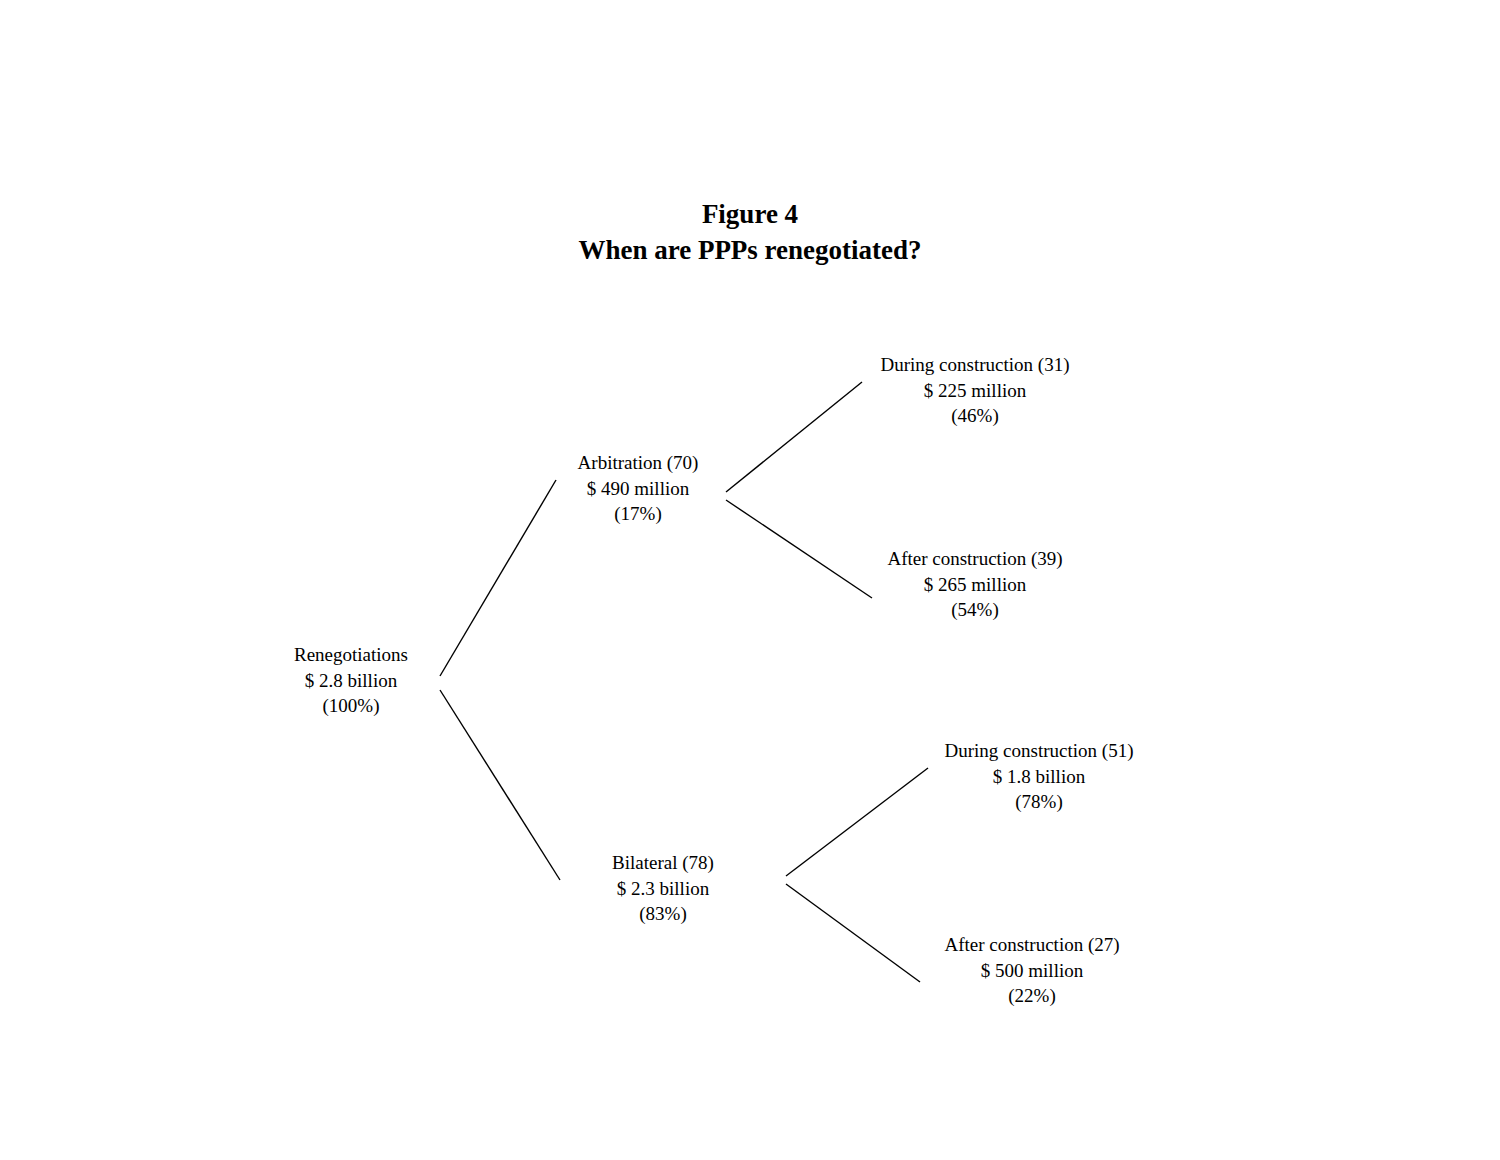Figure 4
When are PPPs renegotiated?
Renegotiations
$ 2.8 billion
(100%)
Arbitration (70)
$ 490 million
(17%)
Bilateral (78)
$ 2.3 billion
(83%)
During construction (31)
$ 225 million
(46%)
After construction (39)
$ 265 million
(54%)
During construction (51)
$ 1.8 billion
(78%)
After construction (27)
$ 500 million
(22%)